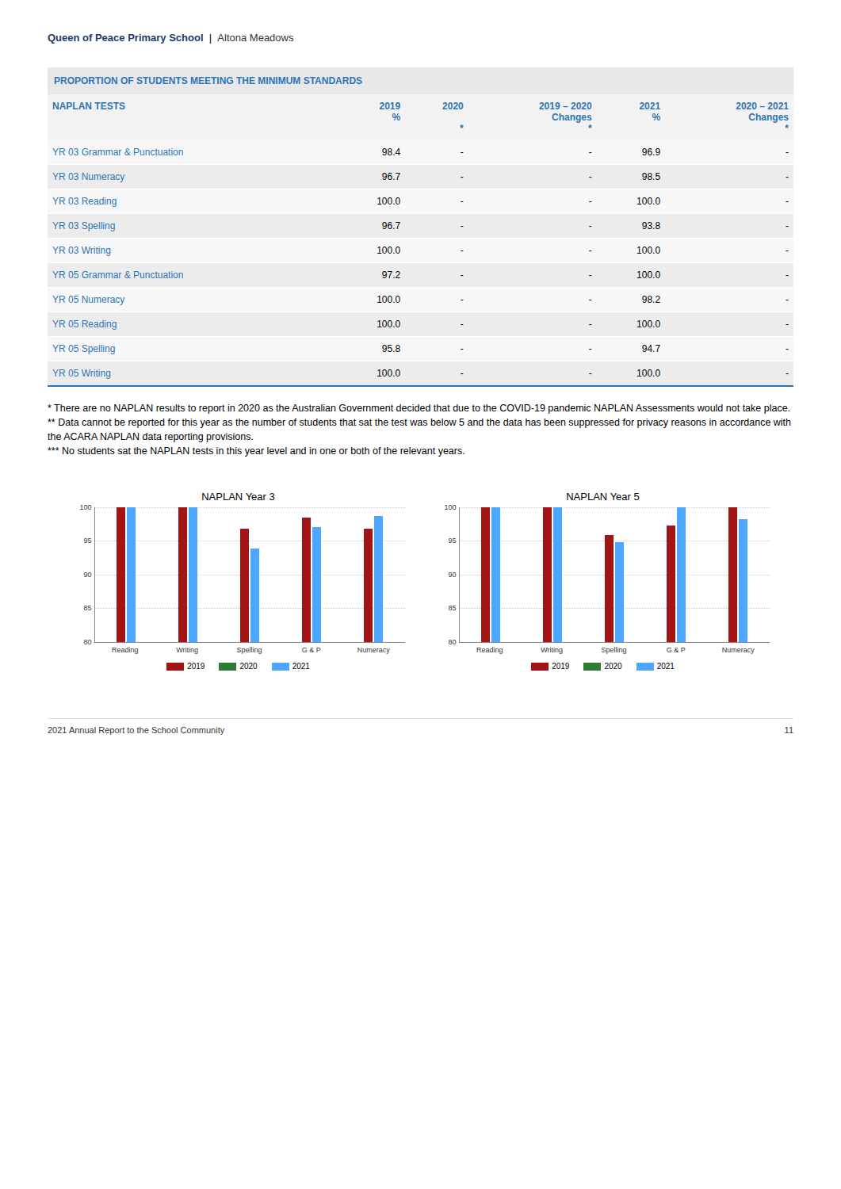Queen of Peace Primary School | Altona Meadows
PROPORTION OF STUDENTS MEETING THE MINIMUM STANDARDS
| NAPLAN TESTS | 2019 % | 2020 * | 2019 – 2020 Changes * | 2021 % | 2020 – 2021 Changes * |
| --- | --- | --- | --- | --- | --- |
| YR 03 Grammar & Punctuation | 98.4 | - | - | 96.9 | - |
| YR 03 Numeracy | 96.7 | - | - | 98.5 | - |
| YR 03 Reading | 100.0 | - | - | 100.0 | - |
| YR 03 Spelling | 96.7 | - | - | 93.8 | - |
| YR 03 Writing | 100.0 | - | - | 100.0 | - |
| YR 05 Grammar & Punctuation | 97.2 | - | - | 100.0 | - |
| YR 05 Numeracy | 100.0 | - | - | 98.2 | - |
| YR 05 Reading | 100.0 | - | - | 100.0 | - |
| YR 05 Spelling | 95.8 | - | - | 94.7 | - |
| YR 05 Writing | 100.0 | - | - | 100.0 | - |
* There are no NAPLAN results to report in 2020 as the Australian Government decided that due to the COVID-19 pandemic NAPLAN Assessments would not take place.
** Data cannot be reported for this year as the number of students that sat the test was below 5 and the data has been suppressed for privacy reasons in accordance with the ACARA NAPLAN data reporting provisions.
*** No students sat the NAPLAN tests in this year level and in one or both of the relevant years.
NAPLAN Year 3
100 95 90 85 80
Reading Writing Spelling G & P Numeracy
2019 2020 2021
NAPLAN Year 5
100 95 90 85 80
Reading Writing Spelling G & P Numeracy
2019 2020 2021
2021 Annual Report to the School Community 11